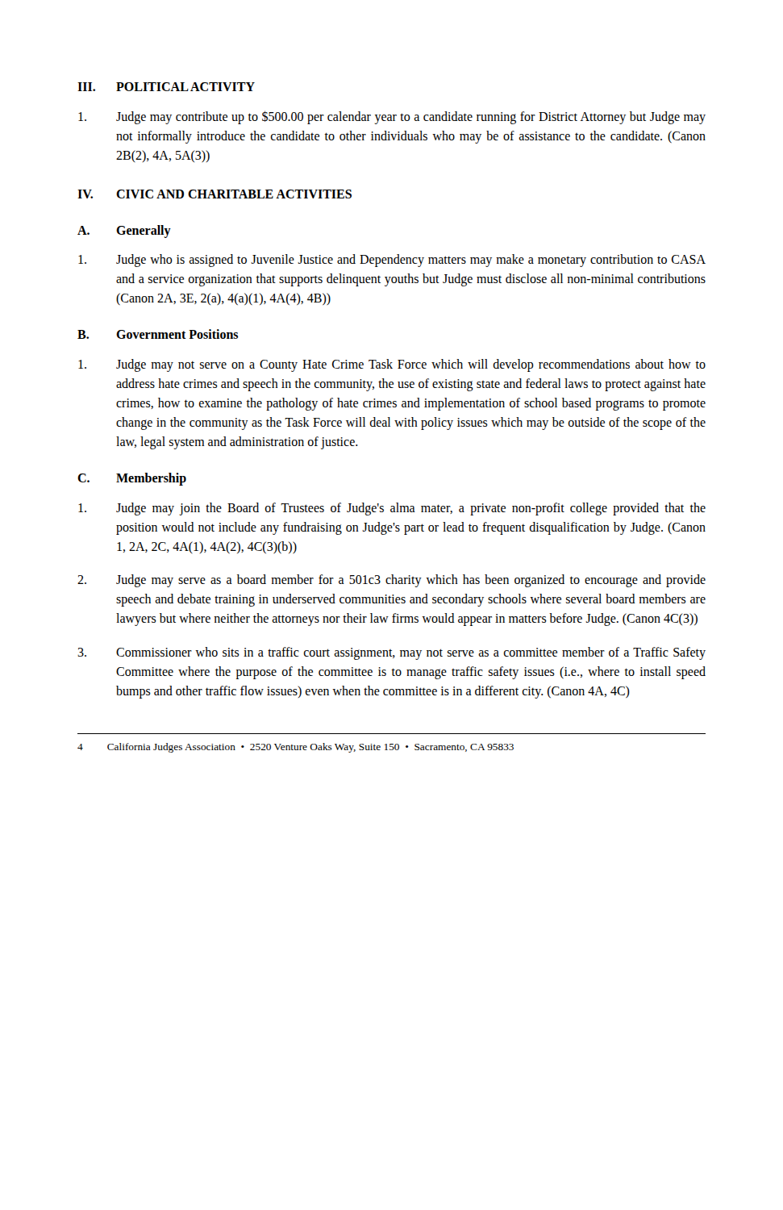III. Political Activity
1. Judge may contribute up to $500.00 per calendar year to a candidate running for District Attorney but Judge may not informally introduce the candidate to other individuals who may be of assistance to the candidate. (Canon 2B(2), 4A, 5A(3))
IV. Civic and Charitable Activities
A. Generally
1. Judge who is assigned to Juvenile Justice and Dependency matters may make a monetary contribution to CASA and a service organization that supports delinquent youths but Judge must disclose all non-minimal contributions (Canon 2A, 3E, 2(a), 4(a)(1), 4A(4), 4B))
B. Government Positions
1. Judge may not serve on a County Hate Crime Task Force which will develop recommendations about how to address hate crimes and speech in the community, the use of existing state and federal laws to protect against hate crimes, how to examine the pathology of hate crimes and implementation of school based programs to promote change in the community as the Task Force will deal with policy issues which may be outside of the scope of the law, legal system and administration of justice.
C. Membership
1. Judge may join the Board of Trustees of Judge's alma mater, a private non-profit college provided that the position would not include any fundraising on Judge's part or lead to frequent disqualification by Judge. (Canon 1, 2A, 2C, 4A(1), 4A(2), 4C(3)(b))
2. Judge may serve as a board member for a 501c3 charity which has been organized to encourage and provide speech and debate training in underserved communities and secondary schools where several board members are lawyers but where neither the attorneys nor their law firms would appear in matters before Judge. (Canon 4C(3))
3. Commissioner who sits in a traffic court assignment, may not serve as a committee member of a Traffic Safety Committee where the purpose of the committee is to manage traffic safety issues (i.e., where to install speed bumps and other traffic flow issues) even when the committee is in a different city. (Canon 4A, 4C)
4 California Judges Association • 2520 Venture Oaks Way, Suite 150 • Sacramento, CA 95833